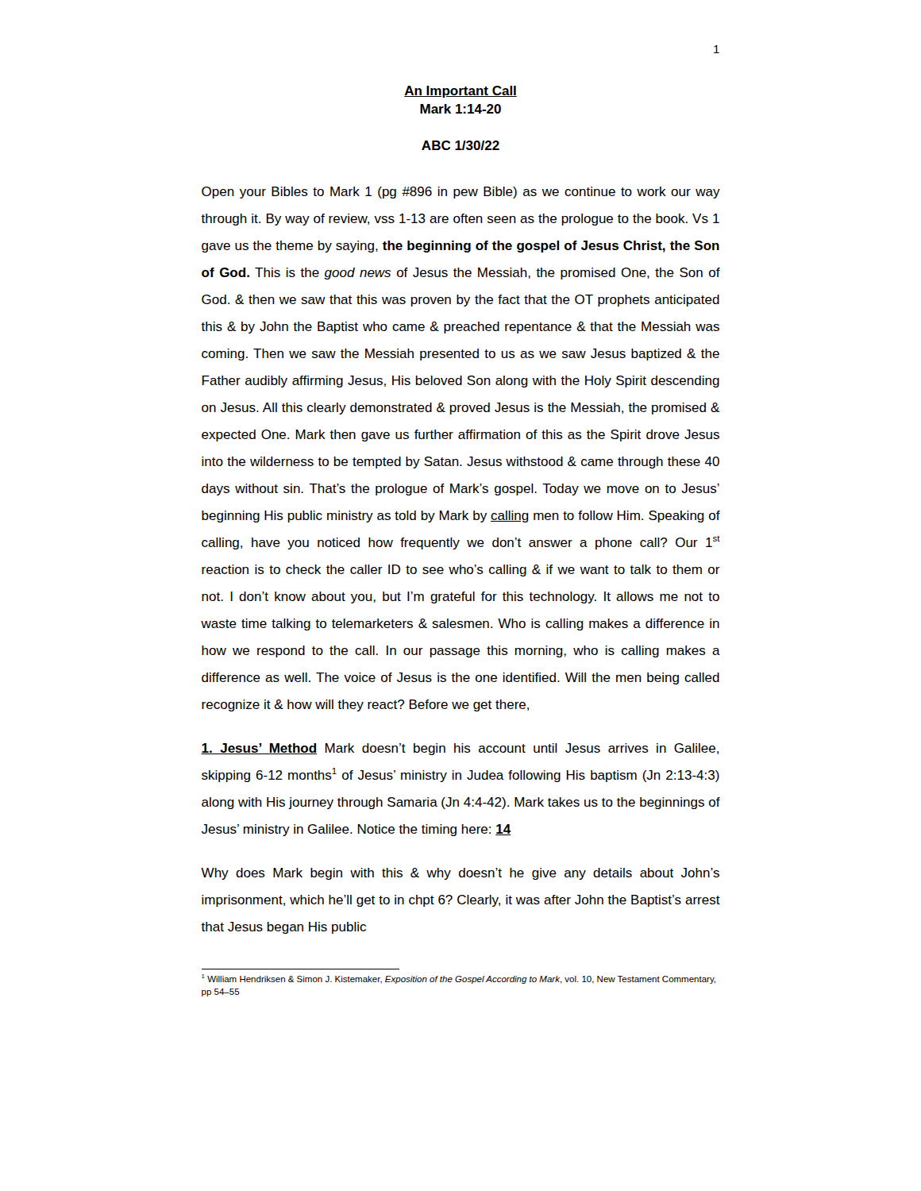1
An Important Call
Mark 1:14-20
ABC 1/30/22
Open your Bibles to Mark 1 (pg #896 in pew Bible) as we continue to work our way through it. By way of review, vss 1-13 are often seen as the prologue to the book. Vs 1 gave us the theme by saying, the beginning of the gospel of Jesus Christ, the Son of God. This is the good news of Jesus the Messiah, the promised One, the Son of God. & then we saw that this was proven by the fact that the OT prophets anticipated this & by John the Baptist who came & preached repentance & that the Messiah was coming. Then we saw the Messiah presented to us as we saw Jesus baptized & the Father audibly affirming Jesus, His beloved Son along with the Holy Spirit descending on Jesus. All this clearly demonstrated & proved Jesus is the Messiah, the promised & expected One. Mark then gave us further affirmation of this as the Spirit drove Jesus into the wilderness to be tempted by Satan. Jesus withstood & came through these 40 days without sin. That’s the prologue of Mark’s gospel. Today we move on to Jesus’ beginning His public ministry as told by Mark by calling men to follow Him. Speaking of calling, have you noticed how frequently we don’t answer a phone call? Our 1st reaction is to check the caller ID to see who’s calling & if we want to talk to them or not. I don’t know about you, but I’m grateful for this technology. It allows me not to waste time talking to telemarketers & salesmen. Who is calling makes a difference in how we respond to the call. In our passage this morning, who is calling makes a difference as well. The voice of Jesus is the one identified. Will the men being called recognize it & how will they react? Before we get there,
1. Jesus’ Method Mark doesn’t begin his account until Jesus arrives in Galilee, skipping 6-12 months1 of Jesus’ ministry in Judea following His baptism (Jn 2:13-4:3) along with His journey through Samaria (Jn 4:4-42). Mark takes us to the beginnings of Jesus’ ministry in Galilee. Notice the timing here: 14
Why does Mark begin with this & why doesn’t he give any details about John’s imprisonment, which he’ll get to in chpt 6? Clearly, it was after John the Baptist’s arrest that Jesus began His public
1 William Hendriksen & Simon J. Kistemaker, Exposition of the Gospel According to Mark, vol. 10, New Testament Commentary, pp 54–55